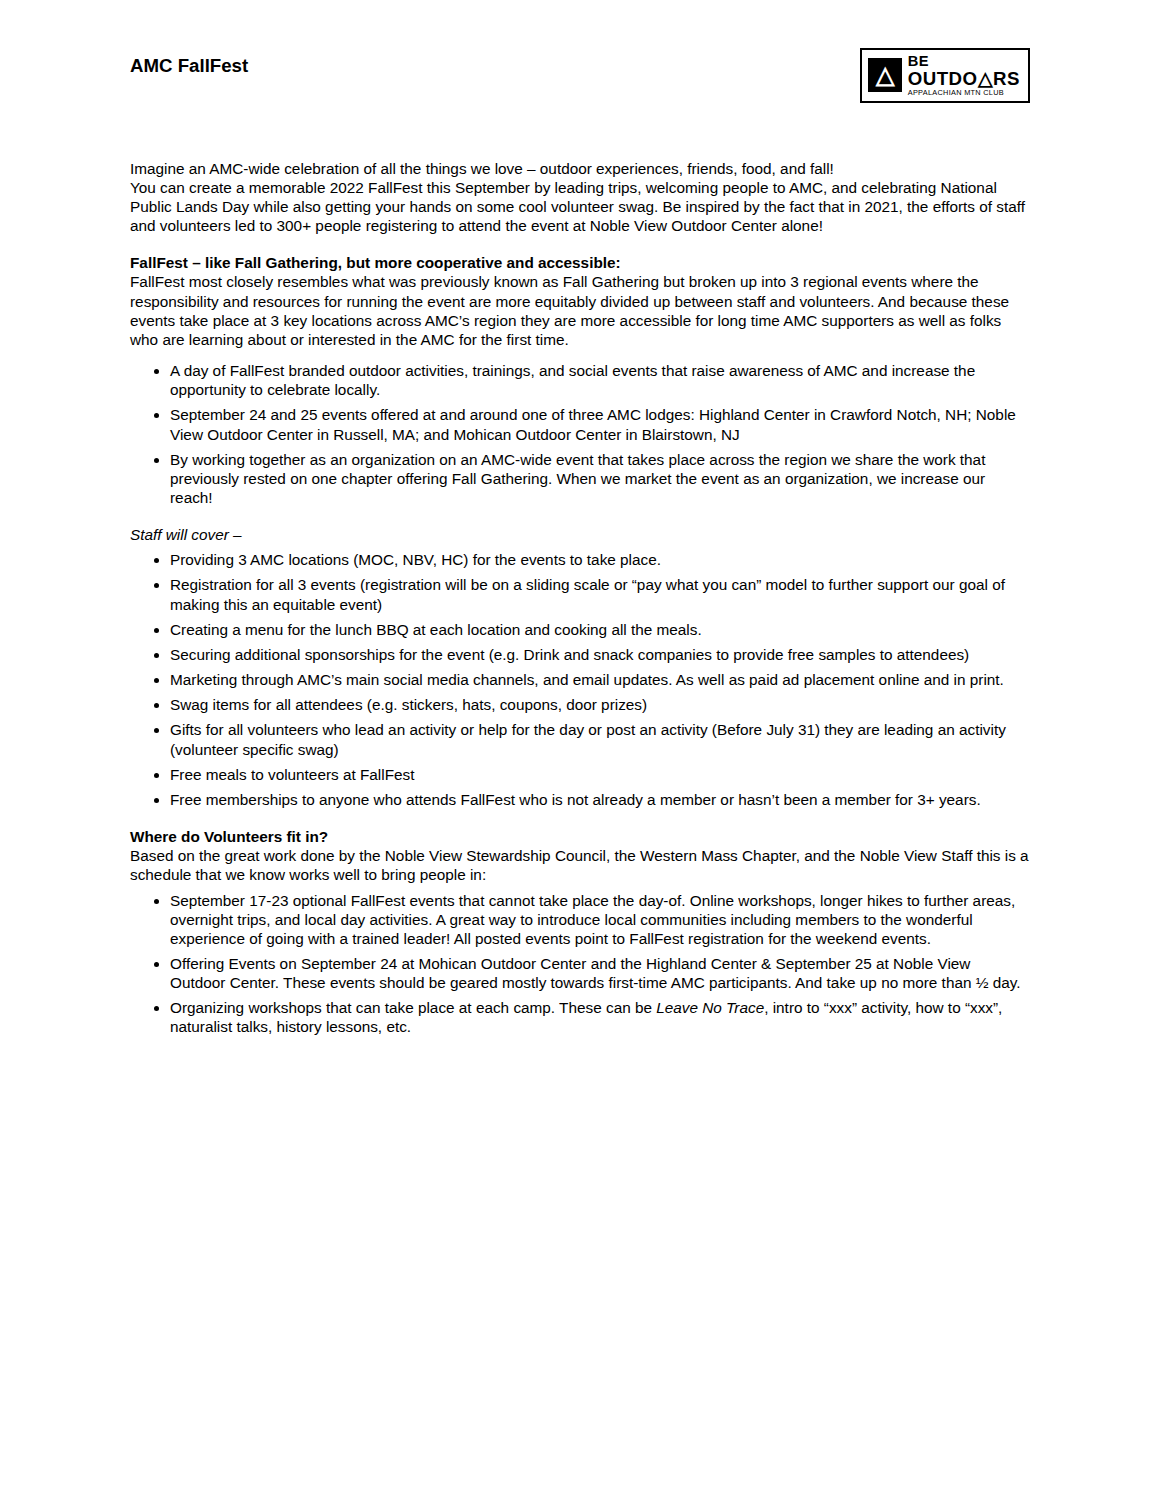AMC FallFest
△
BE
OUTDO△RS
Appalachian Mtn Club
Imagine an AMC-wide celebration of all the things we love – outdoor experiences, friends, food, and fall!
You can create a memorable 2022 FallFest this September by leading trips, welcoming people to AMC, and celebrating National Public Lands Day while also getting your hands on some cool volunteer swag. Be inspired by the fact that in 2021, the efforts of staff and volunteers led to 300+ people registering to attend the event at Noble View Outdoor Center alone!
FallFest – like Fall Gathering, but more cooperative and accessible:
FallFest most closely resembles what was previously known as Fall Gathering but broken up into 3 regional events where the responsibility and resources for running the event are more equitably divided up between staff and volunteers. And because these events take place at 3 key locations across AMC’s region they are more accessible for long time AMC supporters as well as folks who are learning about or interested in the AMC for the first time.
A day of FallFest branded outdoor activities, trainings, and social events that raise awareness of AMC and increase the opportunity to celebrate locally.
September 24 and 25 events offered at and around one of three AMC lodges: Highland Center in Crawford Notch, NH; Noble View Outdoor Center in Russell, MA; and Mohican Outdoor Center in Blairstown, NJ
By working together as an organization on an AMC-wide event that takes place across the region we share the work that previously rested on one chapter offering Fall Gathering. When we market the event as an organization, we increase our reach!
Staff will cover –
Providing 3 AMC locations (MOC, NBV, HC) for the events to take place.
Registration for all 3 events (registration will be on a sliding scale or “pay what you can” model to further support our goal of making this an equitable event)
Creating a menu for the lunch BBQ at each location and cooking all the meals.
Securing additional sponsorships for the event (e.g. Drink and snack companies to provide free samples to attendees)
Marketing through AMC’s main social media channels, and email updates. As well as paid ad placement online and in print.
Swag items for all attendees (e.g. stickers, hats, coupons, door prizes)
Gifts for all volunteers who lead an activity or help for the day or post an activity (Before July 31) they are leading an activity (volunteer specific swag)
Free meals to volunteers at FallFest
Free memberships to anyone who attends FallFest who is not already a member or hasn’t been a member for 3+ years.
Where do Volunteers fit in?
Based on the great work done by the Noble View Stewardship Council, the Western Mass Chapter, and the Noble View Staff this is a schedule that we know works well to bring people in:
September 17-23 optional FallFest events that cannot take place the day-of. Online workshops, longer hikes to further areas, overnight trips, and local day activities. A great way to introduce local communities including members to the wonderful experience of going with a trained leader! All posted events point to FallFest registration for the weekend events.
Offering Events on September 24 at Mohican Outdoor Center and the Highland Center & September 25 at Noble View Outdoor Center. These events should be geared mostly towards first-time AMC participants. And take up no more than ½ day.
Organizing workshops that can take place at each camp. These can be Leave No Trace, intro to “xxx” activity, how to “xxx”, naturalist talks, history lessons, etc.